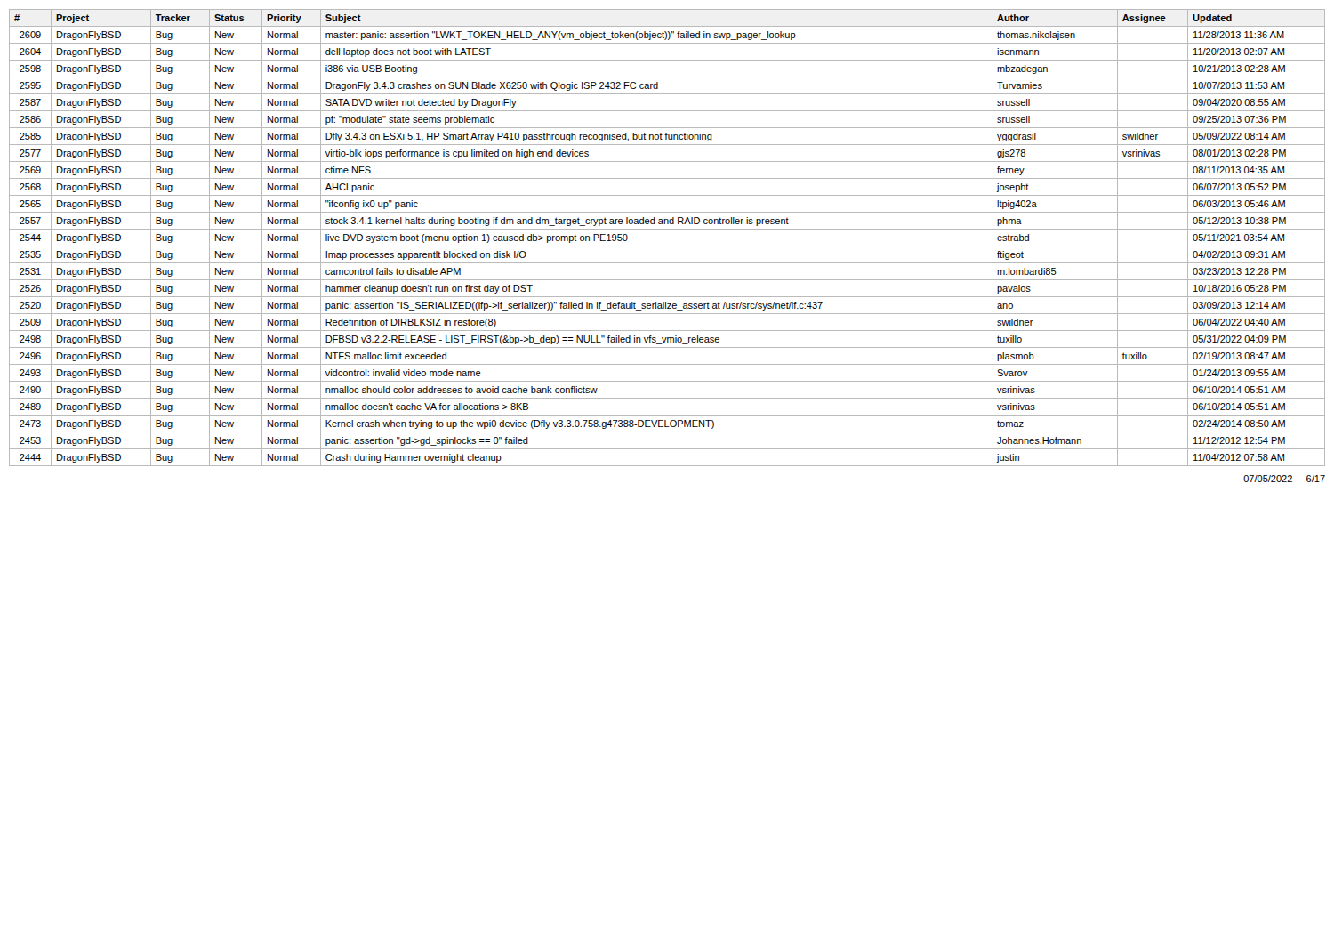| # | Project | Tracker | Status | Priority | Subject | Author | Assignee | Updated |
| --- | --- | --- | --- | --- | --- | --- | --- | --- |
| 2609 | DragonFlyBSD | Bug | New | Normal | master: panic: assertion "LWKT_TOKEN_HELD_ANY(vm_object_token(object))" failed in swp_pager_lookup | thomas.nikolajsen | | 11/28/2013 11:36 AM |
| 2604 | DragonFlyBSD | Bug | New | Normal | dell laptop does not boot with LATEST | isenmann | | 11/20/2013 02:07 AM |
| 2598 | DragonFlyBSD | Bug | New | Normal | i386 via USB Booting | mbzadegan | | 10/21/2013 02:28 AM |
| 2595 | DragonFlyBSD | Bug | New | Normal | DragonFly 3.4.3 crashes on SUN Blade X6250 with Qlogic ISP 2432 FC card | Turvamies | | 10/07/2013 11:53 AM |
| 2587 | DragonFlyBSD | Bug | New | Normal | SATA DVD writer not detected by DragonFly | srussell | | 09/04/2020 08:55 AM |
| 2586 | DragonFlyBSD | Bug | New | Normal | pf: "modulate" state seems problematic | srussell | | 09/25/2013 07:36 PM |
| 2585 | DragonFlyBSD | Bug | New | Normal | Dfly 3.4.3 on ESXi 5.1, HP Smart Array P410 passthrough recognised, but not functioning | yggdrasil | swildner | 05/09/2022 08:14 AM |
| 2577 | DragonFlyBSD | Bug | New | Normal | virtio-blk iops performance is cpu limited on high end devices | gjs278 | vsrinivas | 08/01/2013 02:28 PM |
| 2569 | DragonFlyBSD | Bug | New | Normal | ctime NFS | ferney | | 08/11/2013 04:35 AM |
| 2568 | DragonFlyBSD | Bug | New | Normal | AHCI panic | josepht | | 06/07/2013 05:52 PM |
| 2565 | DragonFlyBSD | Bug | New | Normal | "ifconfig ix0 up" panic | ltpig402a | | 06/03/2013 05:46 AM |
| 2557 | DragonFlyBSD | Bug | New | Normal | stock 3.4.1 kernel halts during booting if dm and dm_target_crypt are loaded and RAID controller is present | phma | | 05/12/2013 10:38 PM |
| 2544 | DragonFlyBSD | Bug | New | Normal | live DVD system boot (menu option 1) caused db> prompt on PE1950 | estrabd | | 05/11/2021 03:54 AM |
| 2535 | DragonFlyBSD | Bug | New | Normal | Imap processes apparentlt blocked on disk I/O | ftigeot | | 04/02/2013 09:31 AM |
| 2531 | DragonFlyBSD | Bug | New | Normal | camcontrol fails to disable APM | m.lombardi85 | | 03/23/2013 12:28 PM |
| 2526 | DragonFlyBSD | Bug | New | Normal | hammer cleanup doesn't run on first day of DST | pavalos | | 10/18/2016 05:28 PM |
| 2520 | DragonFlyBSD | Bug | New | Normal | panic: assertion "IS_SERIALIZED((ifp->if_serializer))" failed in if_default_serialize_assert at /usr/src/sys/net/if.c:437 | ano | | 03/09/2013 12:14 AM |
| 2509 | DragonFlyBSD | Bug | New | Normal | Redefinition of DIRBLKSIZ in restore(8) | swildner | | 06/04/2022 04:40 AM |
| 2498 | DragonFlyBSD | Bug | New | Normal | DFBSD v3.2.2-RELEASE - LIST_FIRST(&bp->b_dep) == NULL" failed in vfs_vmio_release | tuxillo | | 05/31/2022 04:09 PM |
| 2496 | DragonFlyBSD | Bug | New | Normal | NTFS malloc limit exceeded | plasmob | tuxillo | 02/19/2013 08:47 AM |
| 2493 | DragonFlyBSD | Bug | New | Normal | vidcontrol: invalid video mode name | Svarov | | 01/24/2013 09:55 AM |
| 2490 | DragonFlyBSD | Bug | New | Normal | nmalloc should color addresses to avoid cache bank conflictsw | vsrinivas | | 06/10/2014 05:51 AM |
| 2489 | DragonFlyBSD | Bug | New | Normal | nmalloc doesn't cache VA for allocations > 8KB | vsrinivas | | 06/10/2014 05:51 AM |
| 2473 | DragonFlyBSD | Bug | New | Normal | Kernel crash when trying to up the wpi0 device (Dfly v3.3.0.758.g47388-DEVELOPMENT) | tomaz | | 02/24/2014 08:50 AM |
| 2453 | DragonFlyBSD | Bug | New | Normal | panic: assertion "gd->gd_spinlocks == 0" failed | Johannes.Hofmann | | 11/12/2012 12:54 PM |
| 2444 | DragonFlyBSD | Bug | New | Normal | Crash during Hammer overnight cleanup | justin | | 11/04/2012 07:58 AM |
07/05/2022 6/17